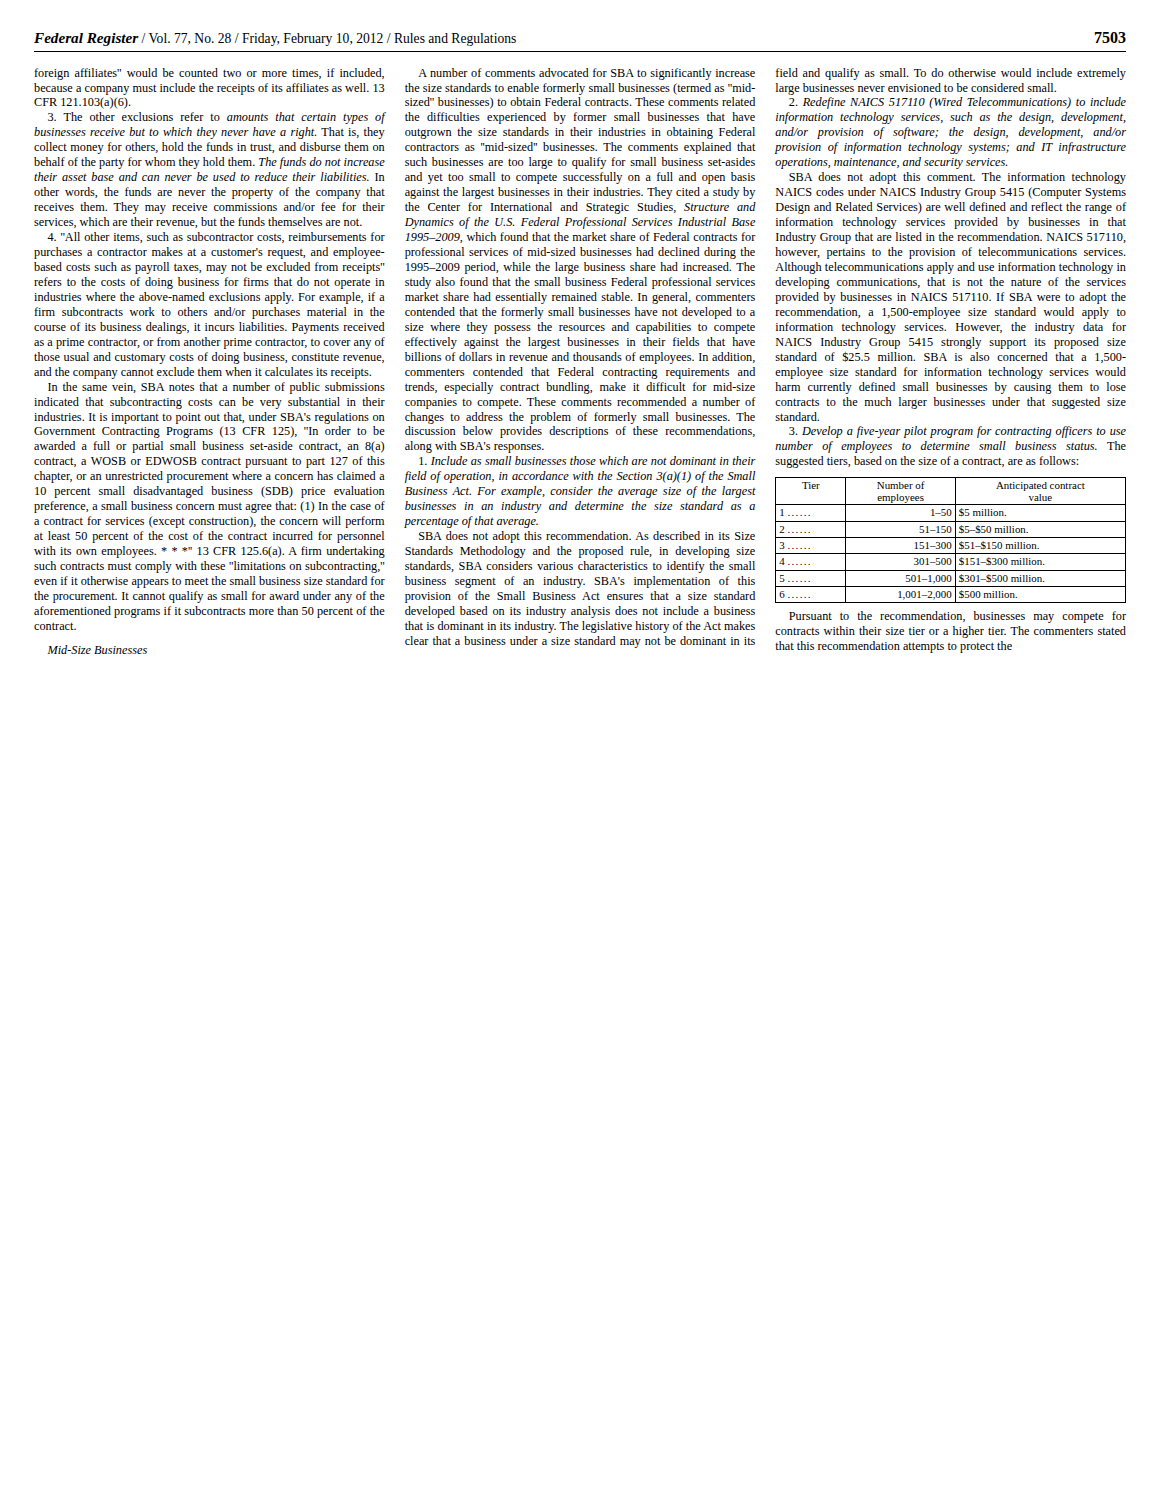Federal Register / Vol. 77, No. 28 / Friday, February 10, 2012 / Rules and Regulations
7503
foreign affiliates'' would be counted two or more times, if included, because a company must include the receipts of its affiliates as well. 13 CFR 121.103(a)(6).
3. The other exclusions refer to amounts that certain types of businesses receive but to which they never have a right. That is, they collect money for others, hold the funds in trust, and disburse them on behalf of the party for whom they hold them. The funds do not increase their asset base and can never be used to reduce their liabilities. In other words, the funds are never the property of the company that receives them. They may receive commissions and/or fee for their services, which are their revenue, but the funds themselves are not.
4. ''All other items, such as subcontractor costs, reimbursements for purchases a contractor makes at a customer's request, and employee-based costs such as payroll taxes, may not be excluded from receipts'' refers to the costs of doing business for firms that do not operate in industries where the above-named exclusions apply. For example, if a firm subcontracts work to others and/or purchases material in the course of its business dealings, it incurs liabilities. Payments received as a prime contractor, or from another prime contractor, to cover any of those usual and customary costs of doing business, constitute revenue, and the company cannot exclude them when it calculates its receipts.
In the same vein, SBA notes that a number of public submissions indicated that subcontracting costs can be very substantial in their industries. It is important to point out that, under SBA's regulations on Government Contracting Programs (13 CFR 125), ''In order to be awarded a full or partial small business set-aside contract, an 8(a) contract, a WOSB or EDWOSB contract pursuant to part 127 of this chapter, or an unrestricted procurement where a concern has claimed a 10 percent small disadvantaged business (SDB) price evaluation preference, a small business concern must agree that: (1) In the case of a contract for services (except construction), the concern will perform at least 50 percent of the cost of the contract incurred for personnel with its own employees. * * *'' 13 CFR 125.6(a). A firm undertaking such contracts must comply with these ''limitations on subcontracting,'' even if it otherwise appears to meet the small business size standard for the procurement. It cannot qualify as small for award under any of the aforementioned programs if it subcontracts more than 50 percent of the contract.
Mid-Size Businesses
A number of comments advocated for SBA to significantly increase the size standards to enable formerly small businesses (termed as ''mid-sized'' businesses) to obtain Federal contracts. These comments related the difficulties experienced by former small businesses that have outgrown the size standards in their industries in obtaining Federal contractors as ''mid-sized'' businesses. The comments explained that such businesses are too large to qualify for small business set-asides and yet too small to compete successfully on a full and open basis against the largest businesses in their industries. They cited a study by the Center for International and Strategic Studies, Structure and Dynamics of the U.S. Federal Professional Services Industrial Base 1995–2009, which found that the market share of Federal contracts for professional services of mid-sized businesses had declined during the 1995–2009 period, while the large business share had increased. The study also found that the small business Federal professional services market share had essentially remained stable. In general, commenters contended that the formerly small businesses have not developed to a size where they possess the resources and capabilities to compete effectively against the largest businesses in their fields that have billions of dollars in revenue and thousands of employees. In addition, commenters contended that Federal contracting requirements and trends, especially contract bundling, make it difficult for mid-size companies to compete. These comments recommended a number of changes to address the problem of formerly small businesses. The discussion below provides descriptions of these recommendations, along with SBA's responses.
1. Include as small businesses those which are not dominant in their field of operation, in accordance with the Section 3(a)(1) of the Small Business Act. For example, consider the average size of the largest businesses in an industry and determine the size standard as a percentage of that average.
SBA does not adopt this recommendation. As described in its Size Standards Methodology and the proposed rule, in developing size standards, SBA considers various characteristics to identify the small business segment of an industry. SBA's implementation of this provision of the Small Business Act ensures that a size standard developed based on its industry analysis does not include a business that is dominant in its industry. The legislative history of the Act makes clear that a business under a size standard may not be dominant in its field and qualify as small. To do otherwise would include extremely large businesses never envisioned to be considered small.
2. Redefine NAICS 517110 (Wired Telecommunications) to include information technology services, such as the design, development, and/or provision of software; the design, development, and/or provision of information technology systems; and IT infrastructure operations, maintenance, and security services.
SBA does not adopt this comment. The information technology NAICS codes under NAICS Industry Group 5415 (Computer Systems Design and Related Services) are well defined and reflect the range of information technology services provided by businesses in that Industry Group that are listed in the recommendation. NAICS 517110, however, pertains to the provision of telecommunications services. Although telecommunications apply and use information technology in developing communications, that is not the nature of the services provided by businesses in NAICS 517110. If SBA were to adopt the recommendation, a 1,500-employee size standard would apply to information technology services. However, the industry data for NAICS Industry Group 5415 strongly support its proposed size standard of $25.5 million. SBA is also concerned that a 1,500-employee size standard for information technology services would harm currently defined small businesses by causing them to lose contracts to the much larger businesses under that suggested size standard.
3. Develop a five-year pilot program for contracting officers to use number of employees to determine small business status. The suggested tiers, based on the size of a contract, are as follows:
| Tier | Number of employees | Anticipated contract value |
| --- | --- | --- |
| 1 ...... | 1–50 | $5 million. |
| 2 ...... | 51–150 | $5–$50 million. |
| 3 ...... | 151–300 | $51–$150 million. |
| 4 ...... | 301–500 | $151–$300 million. |
| 5 ...... | 501–1,000 | $301–$500 million. |
| 6 ...... | 1,001–2,000 | $500 million. |
Pursuant to the recommendation, businesses may compete for contracts within their size tier or a higher tier. The commenters stated that this recommendation attempts to protect the